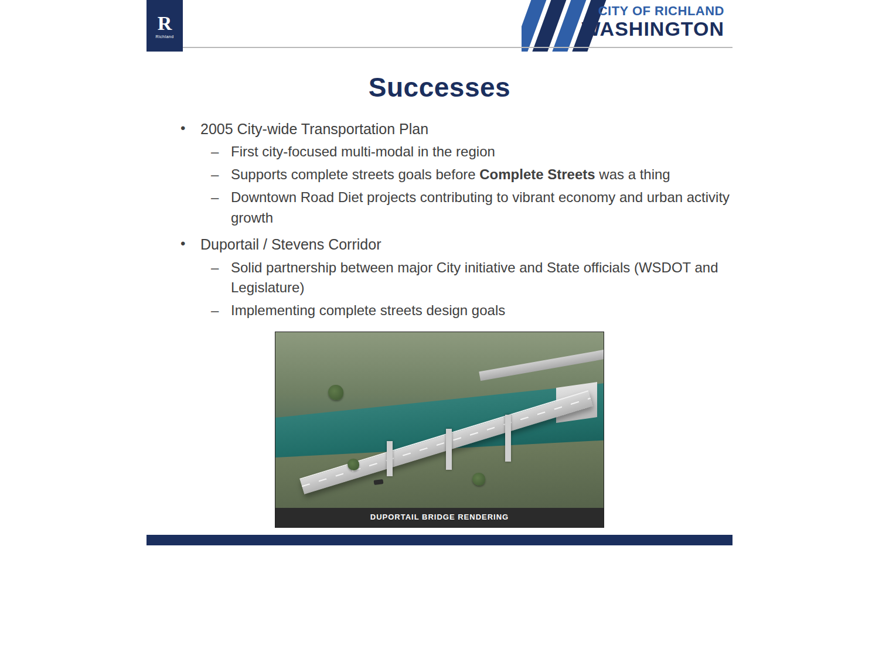R Richland
CITY OF RICHLAND
WASHINGTON
Successes
2005 City-wide Transportation Plan
First city-focused multi-modal in the region
Supports complete streets goals before Complete Streets was a thing
Downtown Road Diet projects contributing to vibrant economy and urban activity growth
Duportail / Stevens Corridor
Solid partnership between major City initiative and State officials (WSDOT and Legislature)
Implementing complete streets design goals
DUPORTAIL BRIDGE RENDERING